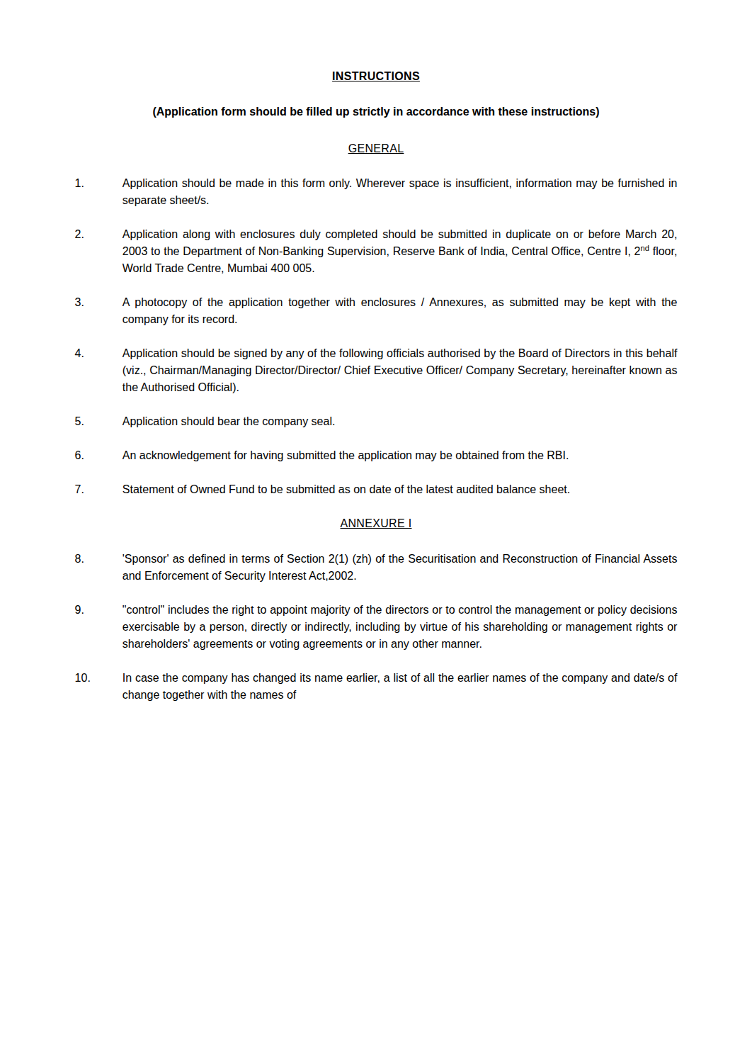INSTRUCTIONS
(Application form should be filled up strictly in accordance with these instructions)
GENERAL
1. Application should be made in this form only. Wherever space is insufficient, information may be furnished in separate sheet/s.
2. Application along with enclosures duly completed should be submitted in duplicate on or before March 20, 2003 to the Department of Non-Banking Supervision, Reserve Bank of India, Central Office, Centre I, 2nd floor, World Trade Centre, Mumbai 400 005.
3. A photocopy of the application together with enclosures / Annexures, as submitted may be kept with the company for its record.
4. Application should be signed by any of the following officials authorised by the Board of Directors in this behalf (viz., Chairman/Managing Director/Director/ Chief Executive Officer/ Company Secretary, hereinafter known as the Authorised Official).
5. Application should bear the company seal.
6. An acknowledgement for having submitted the application may be obtained from the RBI.
7. Statement of Owned Fund to be submitted as on date of the latest audited balance sheet.
ANNEXURE I
8. 'Sponsor' as defined in terms of Section 2(1) (zh) of the Securitisation and Reconstruction of Financial Assets and Enforcement of Security Interest Act,2002.
9. "control" includes the right to appoint majority of the directors or to control the management or policy decisions exercisable by a person, directly or indirectly, including by virtue of his shareholding or management rights or shareholders' agreements or voting agreements or in any other manner.
10. In case the company has changed its name earlier, a list of all the earlier names of the company and date/s of change together with the names of